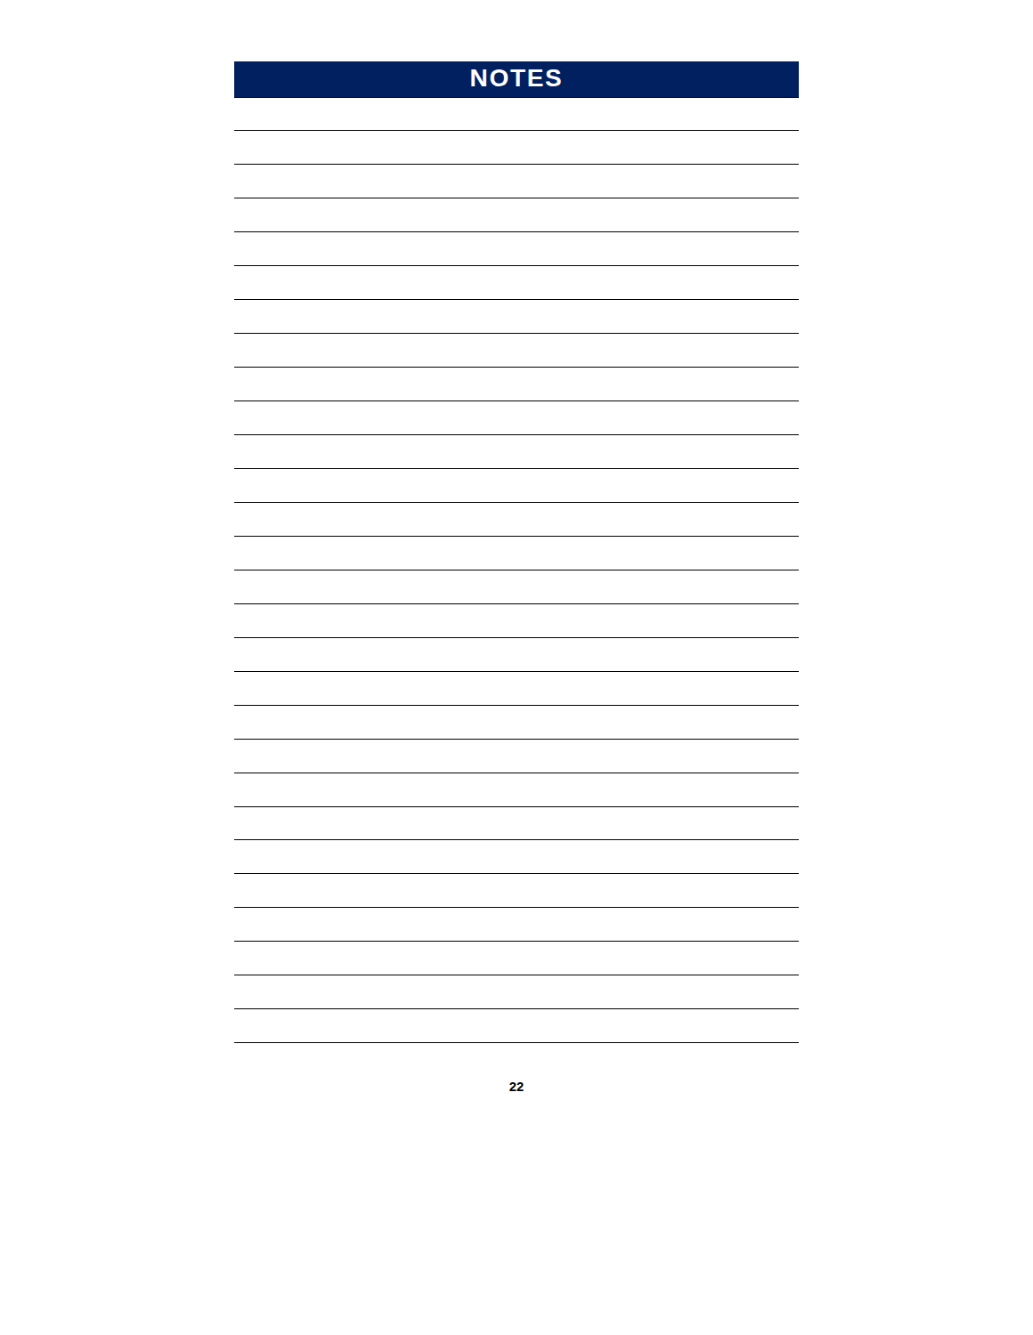NOTES
22